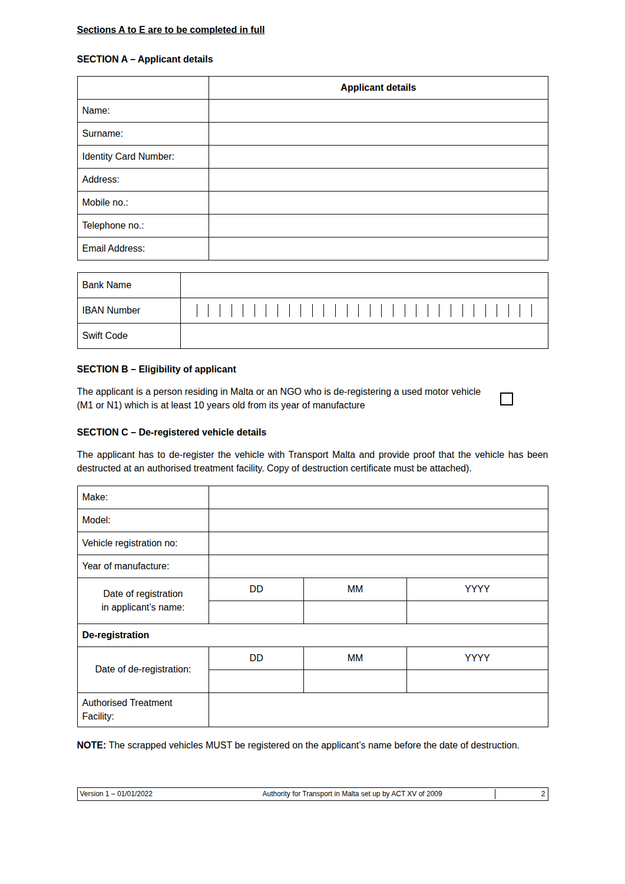Sections A to E are to be completed in full
SECTION A – Applicant details
| | Applicant details |
| Name: | |
| Surname: | |
| Identity Card Number: | |
| Address: | |
| Mobile no.: | |
| Telephone no.: | |
| Email Address: | |
| Bank Name | |
| IBAN Number | |
| Swift Code | |
SECTION B – Eligibility of applicant
The applicant is a person residing in Malta or an NGO who is de-registering a used motor vehicle (M1 or N1) which is at least 10 years old from its year of manufacture
SECTION C – De-registered vehicle details
The applicant has to de-register the vehicle with Transport Malta and provide proof that the vehicle has been destructed at an authorised treatment facility. Copy of destruction certificate must be attached).
| Make: | |
| Model: | |
| Vehicle registration no: | |
| Year of manufacture: | |
| Date of registration in applicant’s name: | DD | MM | YYYY |
| De-registration |
| Date of de-registration: | DD | MM | YYYY |
| Authorised Treatment Facility: | |
NOTE: The scrapped vehicles MUST be registered on the applicant’s name before the date of destruction.
Version 1 – 01/01/2022
Authority for Transport in Malta set up by ACT XV of 2009
2